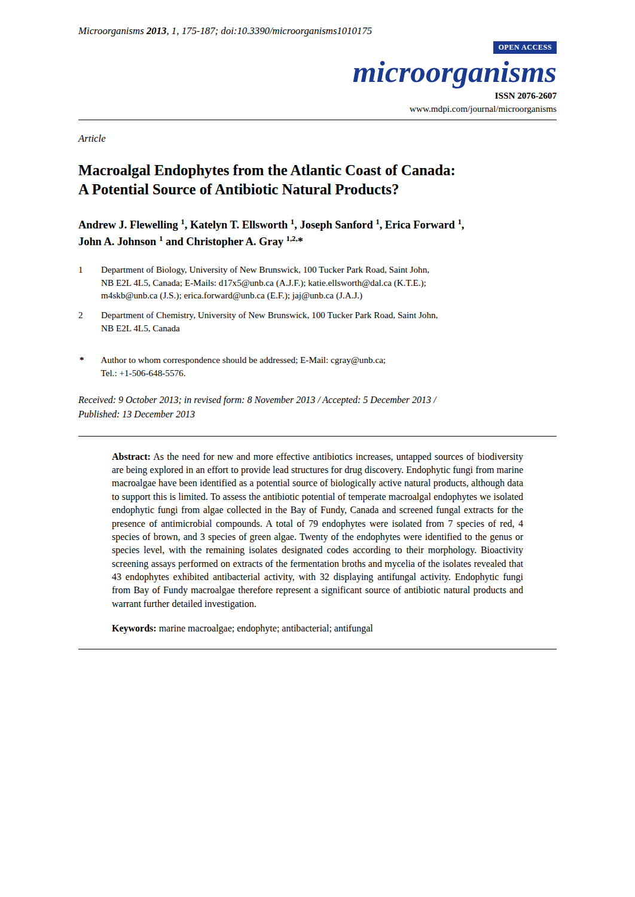Microorganisms 2013, 1, 175-187; doi:10.3390/microorganisms1010175
OPEN ACCESS
microorganisms
ISSN 2076-2607
www.mdpi.com/journal/microorganisms
Article
Macroalgal Endophytes from the Atlantic Coast of Canada:
A Potential Source of Antibiotic Natural Products?
Andrew J. Flewelling 1, Katelyn T. Ellsworth 1, Joseph Sanford 1, Erica Forward 1,
John A. Johnson 1 and Christopher A. Gray 1,2,*
| 1 | Department of Biology, University of New Brunswick, 100 Tucker Park Road, Saint John, NB E2L 4L5, Canada; E-Mails: d17x5@unb.ca (A.J.F.); katie.ellsworth@dal.ca (K.T.E.); m4skb@unb.ca (J.S.); erica.forward@unb.ca (E.F.); jaj@unb.ca (J.A.J.) |
| 2 | Department of Chemistry, University of New Brunswick, 100 Tucker Park Road, Saint John, NB E2L 4L5, Canada |
| * | Author to whom correspondence should be addressed; E-Mail: cgray@unb.ca; Tel.: +1-506-648-5576. |
Received: 9 October 2013; in revised form: 8 November 2013 / Accepted: 5 December 2013 /
Published: 13 December 2013
Abstract: As the need for new and more effective antibiotics increases, untapped sources of biodiversity are being explored in an effort to provide lead structures for drug discovery. Endophytic fungi from marine macroalgae have been identified as a potential source of biologically active natural products, although data to support this is limited. To assess the antibiotic potential of temperate macroalgal endophytes we isolated endophytic fungi from algae collected in the Bay of Fundy, Canada and screened fungal extracts for the presence of antimicrobial compounds. A total of 79 endophytes were isolated from 7 species of red, 4 species of brown, and 3 species of green algae. Twenty of the endophytes were identified to the genus or species level, with the remaining isolates designated codes according to their morphology. Bioactivity screening assays performed on extracts of the fermentation broths and mycelia of the isolates revealed that 43 endophytes exhibited antibacterial activity, with 32 displaying antifungal activity. Endophytic fungi from Bay of Fundy macroalgae therefore represent a significant source of antibiotic natural products and warrant further detailed investigation.
Keywords: marine macroalgae; endophyte; antibacterial; antifungal